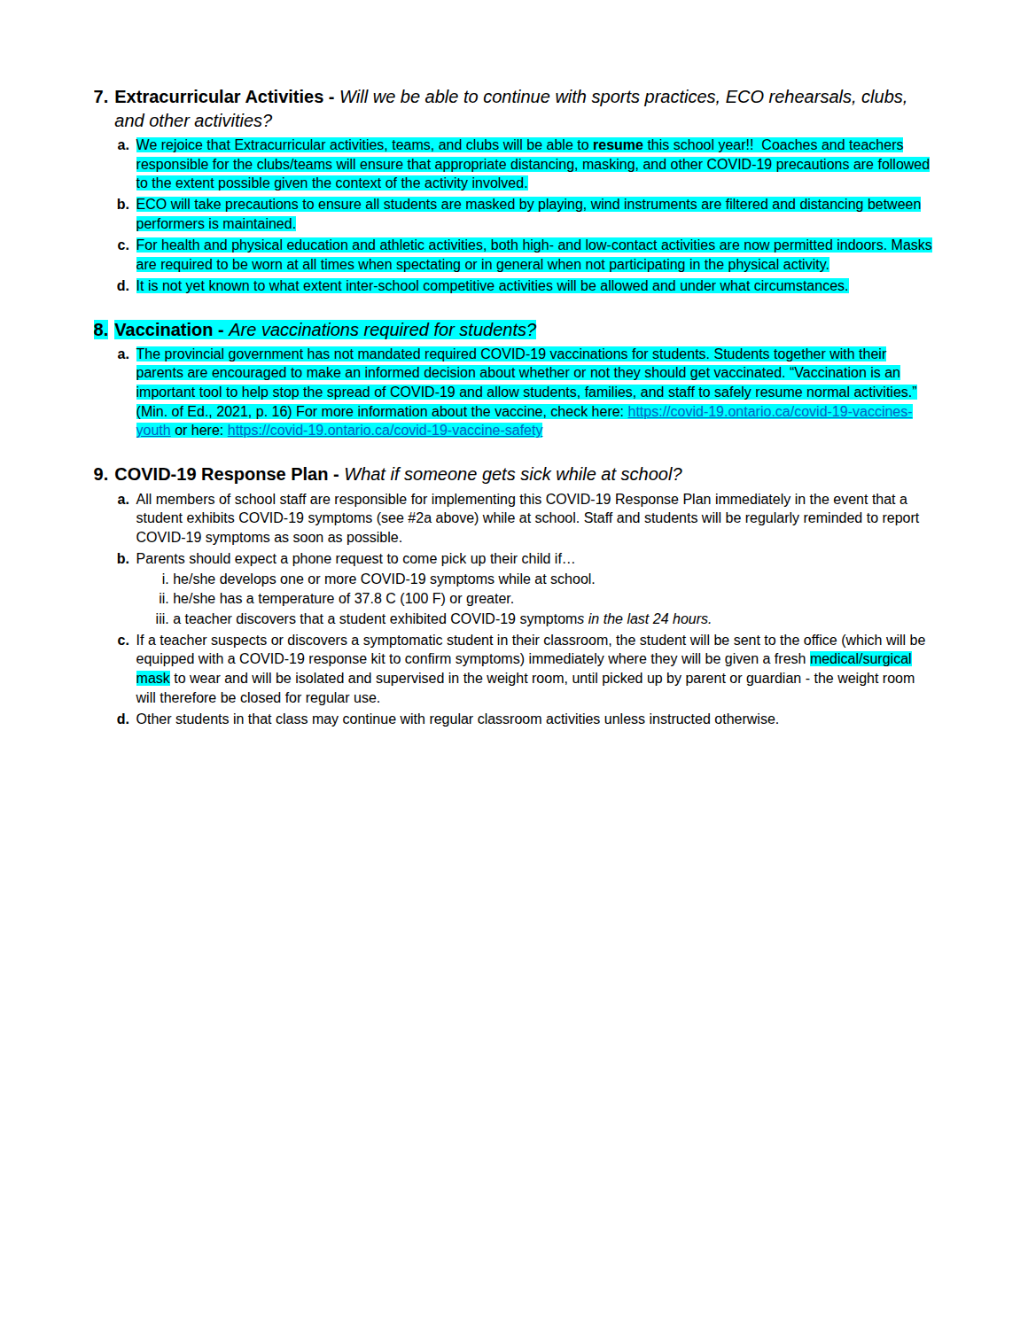7.
Extracurricular Activities - Will we be able to continue with sports practices, ECO rehearsals, clubs, and other activities?
We rejoice that Extracurricular activities, teams, and clubs will be able to resume this school year!! Coaches and teachers responsible for the clubs/teams will ensure that appropriate distancing, masking, and other COVID-19 precautions are followed to the extent possible given the context of the activity involved.
ECO will take precautions to ensure all students are masked by playing, wind instruments are filtered and distancing between performers is maintained.
For health and physical education and athletic activities, both high- and low-contact activities are now permitted indoors. Masks are required to be worn at all times when spectating or in general when not participating in the physical activity.
It is not yet known to what extent inter-school competitive activities will be allowed and under what circumstances.
8.
Vaccination - Are vaccinations required for students?
The provincial government has not mandated required COVID-19 vaccinations for students. Students together with their parents are encouraged to make an informed decision about whether or not they should get vaccinated. “Vaccination is an important tool to help stop the spread of COVID-19 and allow students, families, and staff to safely resume normal activities.” (Min. of Ed., 2021, p. 16) For more information about the vaccine, check here: https://covid-19.ontario.ca/covid-19-vaccines-youth or here: https://covid-19.ontario.ca/covid-19-vaccine-safety
9.
COVID-19 Response Plan - What if someone gets sick while at school?
All members of school staff are responsible for implementing this COVID-19 Response Plan immediately in the event that a student exhibits COVID-19 symptoms (see #2a above) while at school. Staff and students will be regularly reminded to report COVID-19 symptoms as soon as possible.
Parents should expect a phone request to come pick up their child if…
he/she develops one or more COVID-19 symptoms while at school.
he/she has a temperature of 37.8 C (100 F) or greater.
a teacher discovers that a student exhibited COVID-19 symptoms in the last 24 hours.
If a teacher suspects or discovers a symptomatic student in their classroom, the student will be sent to the office (which will be equipped with a COVID-19 response kit to confirm symptoms) immediately where they will be given a fresh medical/surgical mask to wear and will be isolated and supervised in the weight room, until picked up by parent or guardian - the weight room will therefore be closed for regular use.
Other students in that class may continue with regular classroom activities unless instructed otherwise.